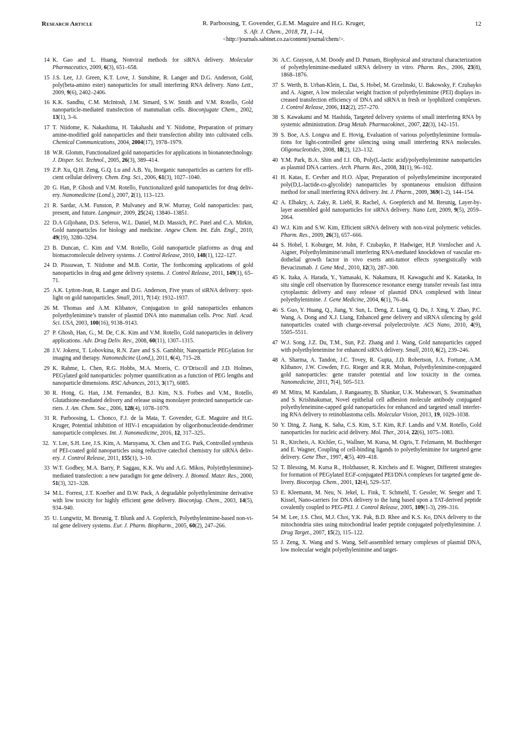Research Article
R. Parboosing, T. Govender, G.E.M. Maguire and H.G. Kruger,
S. Afr. J. Chem., 2018, 71, 1–14,
<http://journals.sabinet.co.za/content/journal/chem/>.
12
14 K. Gao and L. Huang, Nonviral methods for siRNA delivery. Molecular Pharmaceutics, 2009, 6(3), 651–658.
15 J.S. Lee, J.J. Green, K.T. Love, J. Sunshine, R. Langer and D.G. Anderson, Gold, poly(beta-amino ester) nanoparticles for small interfering RNA delivery. Nano Lett., 2009, 9(6), 2402–2406.
16 K.K. Sandhu, C.M. McIntosh, J.M. Simard, S.W. Smith and V.M. Rotello, Gold nanoparticle-mediated transfection of mammalian cells. Bioconjugate Chem., 2002, 13(1), 3–6.
17 T. Niidome, K. Nakashima, H. Takahashi and Y. Niidome, Preparation of primary amine-modified gold nanoparticles and their transfection ability into cultivated cells. Chemical Communications, 2004, 2004(17), 1978–1979.
18 W.R. Glomm, Functionalized gold nanoparticles for applications in bionanotechnology. J. Disper. Sci. Technol., 2005, 26(3), 389–414.
19 Z.P. Xu, Q.H. Zeng, G.Q. Lu and A.B. Yu, Inorganic nanoparticles as carriers for efficient cellular delivery. Chem. Eng. Sci., 2006, 61(3), 1027–1040.
20 G. Han, P. Ghosh and V.M. Rotello, Functionalized gold nanoparticles for drug delivery. Nanomedicine (Lond.), 2007, 2(1), 113–123.
21 R. Sardar, A.M. Funston, P. Mulvaney and R.W. Murray, Gold nanoparticles: past, present, and future. Langmuir, 2009, 25(24), 13840–13851.
22 D.A Giljohann, D.S. Seferos, W.L. Daniel, M.D. Massich, P.C. Patel and C.A. Mirkin, Gold nanoparticles for biology and medicine. Angew Chem. Int. Edn. Engl., 2010, 49(19), 3280–3294.
23 B. Duncan, C. Kim and V.M. Rotello, Gold nanoparticle platforms as drug and biomacromolecule delivery systems. J. Control Release, 2010, 148(1), 122–127.
24 D. Pissuwan, T. Niidome and M.B. Cortie, The forthcoming applications of gold nanoparticles in drug and gene delivery systems. J. Control Release, 2011, 149(1), 65–71.
25 A.K. Lytton-Jean, R. Langer and D.G. Anderson, Five years of siRNA delivery: spotlight on gold nanoparticles. Small, 2011, 7(14): 1932–1937.
26 M. Thomas and A.M. Klibanov, Conjugation to gold nanoparticles enhances polyethylenimine’s transfer of plasmid DNA into mammalian cells. Proc. Natl. Acad. Sci. USA, 2003, 100(16), 9138–9143.
27 P. Ghosh, Han, G., M. De, C.K. Kim and V.M. Rotello, Gold nanoparticles in delivery applications. Adv. Drug Deliv. Rev., 2008, 60(11), 1307–1315.
28 J.V. Jokerst, T. Lobovkina, R.N. Zare and S.S. Gambhir, Nanoparticle PEGylation for imaging and therapy. Nanomedicine (Lond,), 2011, 6(4), 715–28.
29 K. Rahme, L. Chen, R.G. Hobbs, M.A. Morris, C. O’Driscoll and J.D. Holmes, PEGylated gold nanoparticles: polymer quantification as a function of PEG lengths and nanoparticle dimensions. RSC Advances, 2013, 3(17), 6085.
30 R. Hong, G. Han, J.M. Fernandez, B.J. Kim, N.S. Forbes and V.M., Rotello, Glutathione-mediated delivery and release using monolayer protected nanoparticle carriers. J. Am. Chem. Soc., 2006, 128(4), 1078–1079.
31 R. Parboosing, L. Chonco, F.J. de la Mata, T. Govender, G.E. Maguire and H.G. Kruger, Potential inhibition of HIV-1 encapsidation by oligoribonucleotide-dendrimer nanoparticle complexes. Int. J. Nanomedicine, 2016, 12, 317–325..
32. Y. Lee, S.H. Lee, J.S. Kim, A. Maruyama, X. Chen and T.G. Park, Controlled synthesis of PEI-coated gold nanoparticles using reductive catechol chemistry for siRNA delivery. J. Control Release, 2011, 155(1), 3–10.
33 W.T. Godbey, M.A. Barry, P. Saggau, K.K. Wu and A.G. Mikos, Poly(ethylenimine)-mediated transfection: a new paradigm for gene delivery. J. Biomed. Mater. Res., 2000, 51(3), 321–328.
34 M.L. Forrest, J.T. Koerber and D.W. Pack, A degradable polyethylenimine derivative with low toxicity for highly efficient gene delivery. Bioconjug. Chem., 2003, 14(5), 934–940.
35 U. Lungwitz, M. Breunig, T. Blunk and A. Gopferich, Polyethylenimine-based non-viral gene delivery systems. Eur. J. Pharm. Biopharm., 2005, 60(2), 247–266.
36 A.C. Grayson, A.M. Doody and D. Putnam, Biophysical and structural characterization of polyethylenimine-mediated siRNA delivery in vitro. Pharm. Res., 2006, 23(8), 1868–1876.
37 S. Werth, B. Urban-Klein, L. Dai, S. Hobel, M. Grzelinski, U. Bakowsky, F. Czubayko and A. Aigner, A low molecular weight fraction of polyethylenimine (PEI) displays increased transfection efficiency of DNA and siRNA in fresh or lyophilized complexes. J. Control Release, 2006, 112(2), 257–270.
38 S. Kawakami and M. Hashida, Targeted delivery systems of small interfering RNA by systemic administration. Drug Metab. Pharmacokinet., 2007, 22(3), 142–151.
39 S. Boe, A.S. Longva and E. Hovig, Evaluation of various polyethylenimine formulations for light-controlled gene silencing using small interfering RNA molecules. Oligonucleotides, 2008, 18(2), 123–132.
40 Y.M. Park, B.A. Shin and I.J. Oh, Poly(L-lactic acid)/polyethylenimine nanoparticles as plasmid DNA carriers. Arch. Pharm. Res., 2008, 31(1), 96–102.
41 H. Katas, E. Cevher and H.O. Alpar, Preparation of polyethyleneimine incorporated poly(D,L-lactide-co-glycolide) nanoparticles by spontaneous emulsion diffusion method for small interfering RNA delivery. Int. J. Pharm., 2009, 369(1-2), 144–154.
42 A. Elbakry, A. Zaky, R. Liebl, R. Rachel, A. Goepferich and M. Breunig, Layer-by-layer assembled gold nanoparticles for siRNA delivery. Nano Lett, 2009, 9(5), 2059–2064.
43 W.J. Kim and S.W. Kim, Efficient siRNA delivery with non-viral polymeric vehicles. Pharm. Res., 2009, 26(3), 657–666.
44 S. Hobel, I. Koburger, M. John, F. Czubayko, P. Hadwiger, H.P. Vornlocher and A. Aigner, Polyethylenimine/small interfering RNA-mediated knockdown of vascular endothelial growth factor in vivo exerts anti-tumor effects synergistically with Bevacizumab. J. Gene Med., 2010, 12(3), 287–300.
45 K. Itaka, A. Harada, Y., Yamasaki, K. Nakamura, H. Kawaguchi and K. Kataoka, In situ single cell observation by fluorescence resonance energy transfer reveals fast intra cytoplasmic delivery and easy release of plasmid DNA complexed with linear polyethylenimine. J. Gene Medicine, 2004, 6(1), 76–84.
46 S. Guo, Y. Huang, Q., Jiang, Y. Sun, L. Deng, Z. Liang, Q. Du, J. Xing, Y. Zhao, P.C. Wang, A. Dong and X.J. Liang, Enhanced gene delivery and siRNA silencing by gold nanoparticles coated with charge-reversal polyelectrolyte. ACS Nano, 2010, 4(9), 5505–5511.
47 W.J. Song, J.Z. Du, T.M., Sun, P.Z. Zhang and J. Wang, Gold nanoparticles capped with polyethyleneimine for enhanced siRNA delivery. Small, 2010, 6(2), 239–246.
48 A. Sharma, A. Tandon, J.C. Tovey, R. Gupta, J.D. Robertson, J.A. Fortune, A.M. Klibanov, J.W. Cowden, F.G. Rieger and R.R. Mohan, Polyethylenimine-conjugated gold nanoparticles: gene transfer potential and low toxicity in the cornea. Nanomedicine, 2011, 7(4), 505–513.
49 M. Mitra, M. Kandalam, J. Rangasamy, B. Shankar, U.K. Maheswari, S. Swaminathan and S. Krishnakumar, Novel epithelial cell adhesion molecule antibody conjugated polyethyleneimine-capped gold nanoparticles for enhanced and targeted small interfering RNA delivery to retinoblastoma cells. Molecular Vision, 2013, 19, 1029–1038.
50 Y. Ding, Z. Jiang, K. Saha, C.S. Kim, S.T. Kim, R.F. Landis and V.M. Rotello, Gold nanoparticles for nucleic acid delivery. Mol. Ther., 2014, 22(6), 1075–1083.
51 R., Kircheis, A. Kichler, G., Wallner, M. Kursa, M. Ogris, T. Felzmann, M. Buchberger and E. Wagner, Coupling of cell-binding ligands to polyethylenimine for targeted gene delivery. Gene Ther., 1997, 4(5), 409–418.
52 T. Blessing, M. Kursa R., Holzhauser, R. Kircheis and E. Wagner, Different strategies for formation of PEGylated EGF-conjugated PEI/DNA complexes for targeted gene delivery. Bioconjug. Chem., 2001, 12(4), 529–537.
53 E. Kleemann, M. Neu, N. Jekel, L. Fink, T. Schmehl, T. Gessler, W. Seeger and T. Kissel, Nano-carriers for DNA delivery to the lung based upon a TAT-derived peptide covalently coupled to PEG-PEI. J. Control Release, 2005, 109(1-3), 299–316.
54 M. Lee, J.S. Choi, M.J. Choi, Y.K. Pak, B.D. Rhee and K.S. Ko, DNA delivery to the mitochondria sites using mitochondrial leader peptide conjugated polyethylenimine. J. Drug Target., 2007, 15(2), 115–122.
55 J. Zeng, X. Wang and S. Wang, Self-assembled ternary complexes of plasmid DNA, low molecular weight polyethylenimine and target-